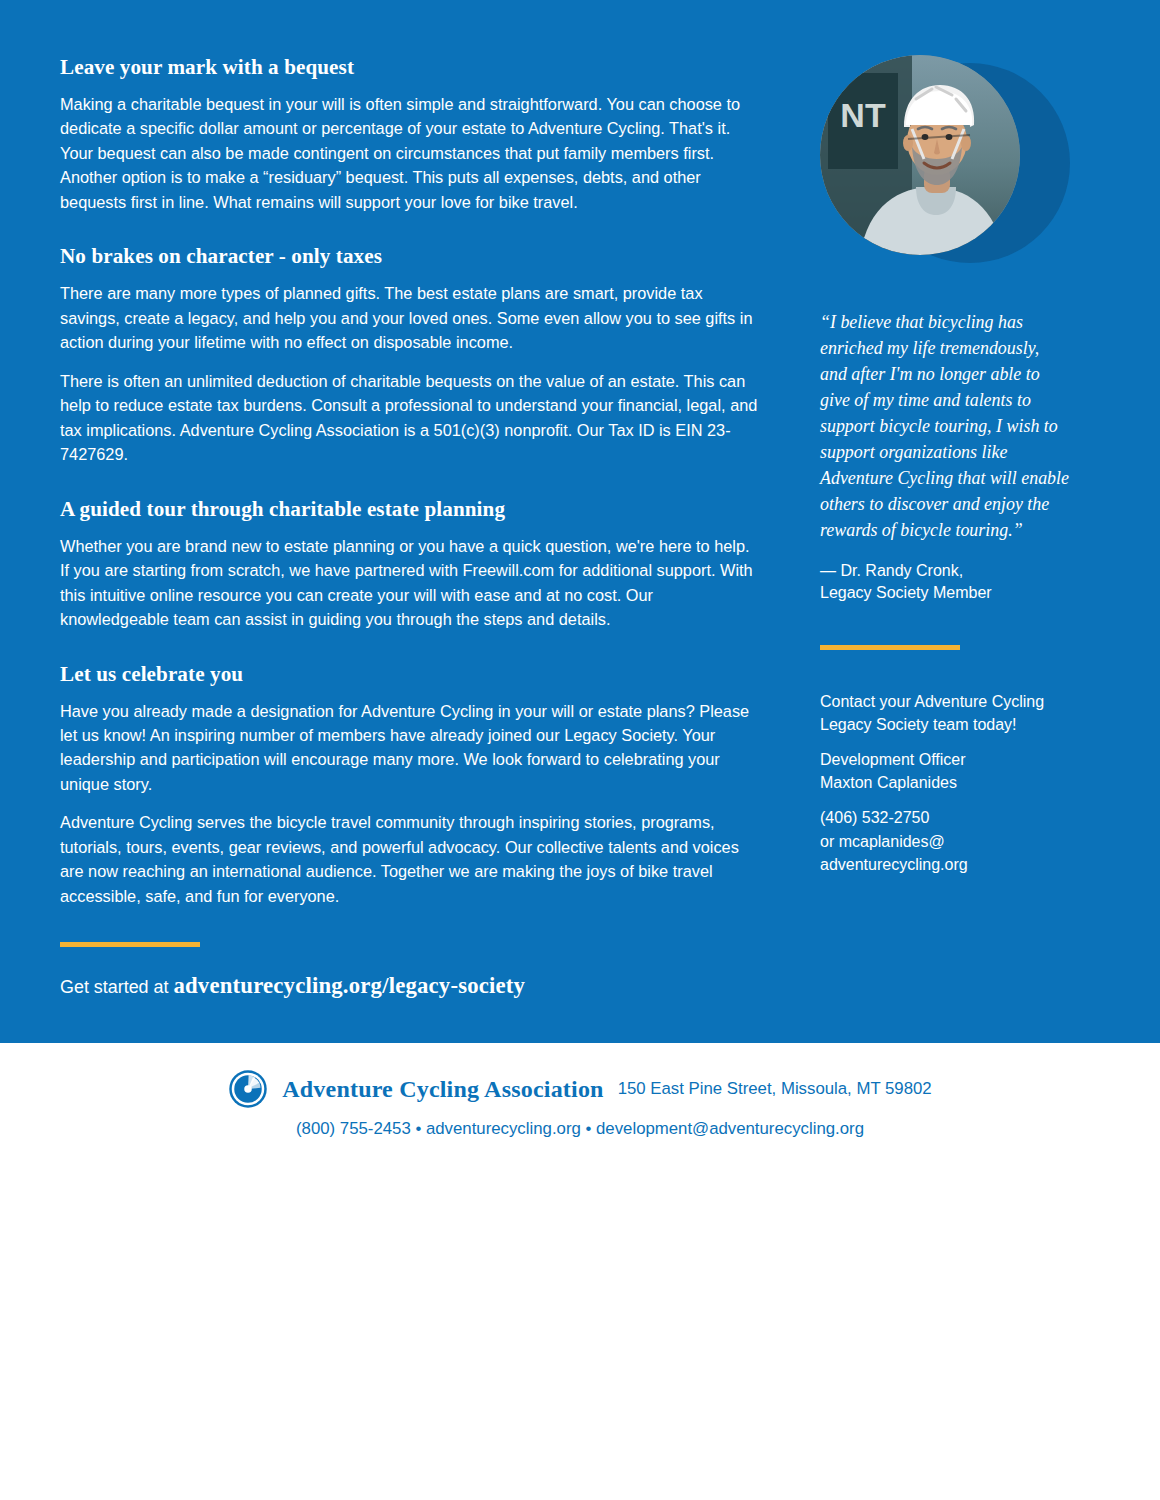Leave your mark with a bequest
Making a charitable bequest in your will is often simple and straightforward. You can choose to dedicate a specific dollar amount or percentage of your estate to Adventure Cycling. That's it. Your bequest can also be made contingent on circumstances that put family members first. Another option is to make a “residuary” bequest. This puts all expenses, debts, and other bequests first in line. What remains will support your love for bike travel.
No brakes on character - only taxes
There are many more types of planned gifts. The best estate plans are smart, provide tax savings, create a legacy, and help you and your loved ones. Some even allow you to see gifts in action during your lifetime with no effect on disposable income.
There is often an unlimited deduction of charitable bequests on the value of an estate. This can help to reduce estate tax burdens. Consult a professional to understand your financial, legal, and tax implications. Adventure Cycling Association is a 501(c)(3) nonprofit. Our Tax ID is EIN 23-7427629.
A guided tour through charitable estate planning
Whether you are brand new to estate planning or you have a quick question, we're here to help. If you are starting from scratch, we have partnered with Freewill.com for additional support. With this intuitive online resource you can create your will with ease and at no cost. Our knowledgeable team can assist in guiding you through the steps and details.
Let us celebrate you
Have you already made a designation for Adventure Cycling in your will or estate plans? Please let us know! An inspiring number of members have already joined our Legacy Society. Your leadership and participation will encourage many more. We look forward to celebrating your unique story.
Adventure Cycling serves the bicycle travel community through inspiring stories, programs, tutorials, tours, events, gear reviews, and powerful advocacy. Our collective talents and voices are now reaching an international audience. Together we are making the joys of bike travel accessible, safe, and fun for everyone.
Get started at adventurecycling.org/legacy-society
NT
“I believe that bicycling has enriched my life tremendously, and after I'm no longer able to give of my time and talents to support bicycle touring, I wish to support organizations like Adventure Cycling that will enable others to discover and enjoy the rewards of bicycle touring.”
— Dr. Randy Cronk,
Legacy Society Member
Contact your Adventure Cycling Legacy Society team today!
Development Officer
Maxton Caplanides
(406) 532-2750
or mcaplanides@adventurecycling.org
Adventure Cycling Association 150 East Pine Street, Missoula, MT 59802
(800) 755-2453 • adventurecycling.org • development@adventurecycling.org